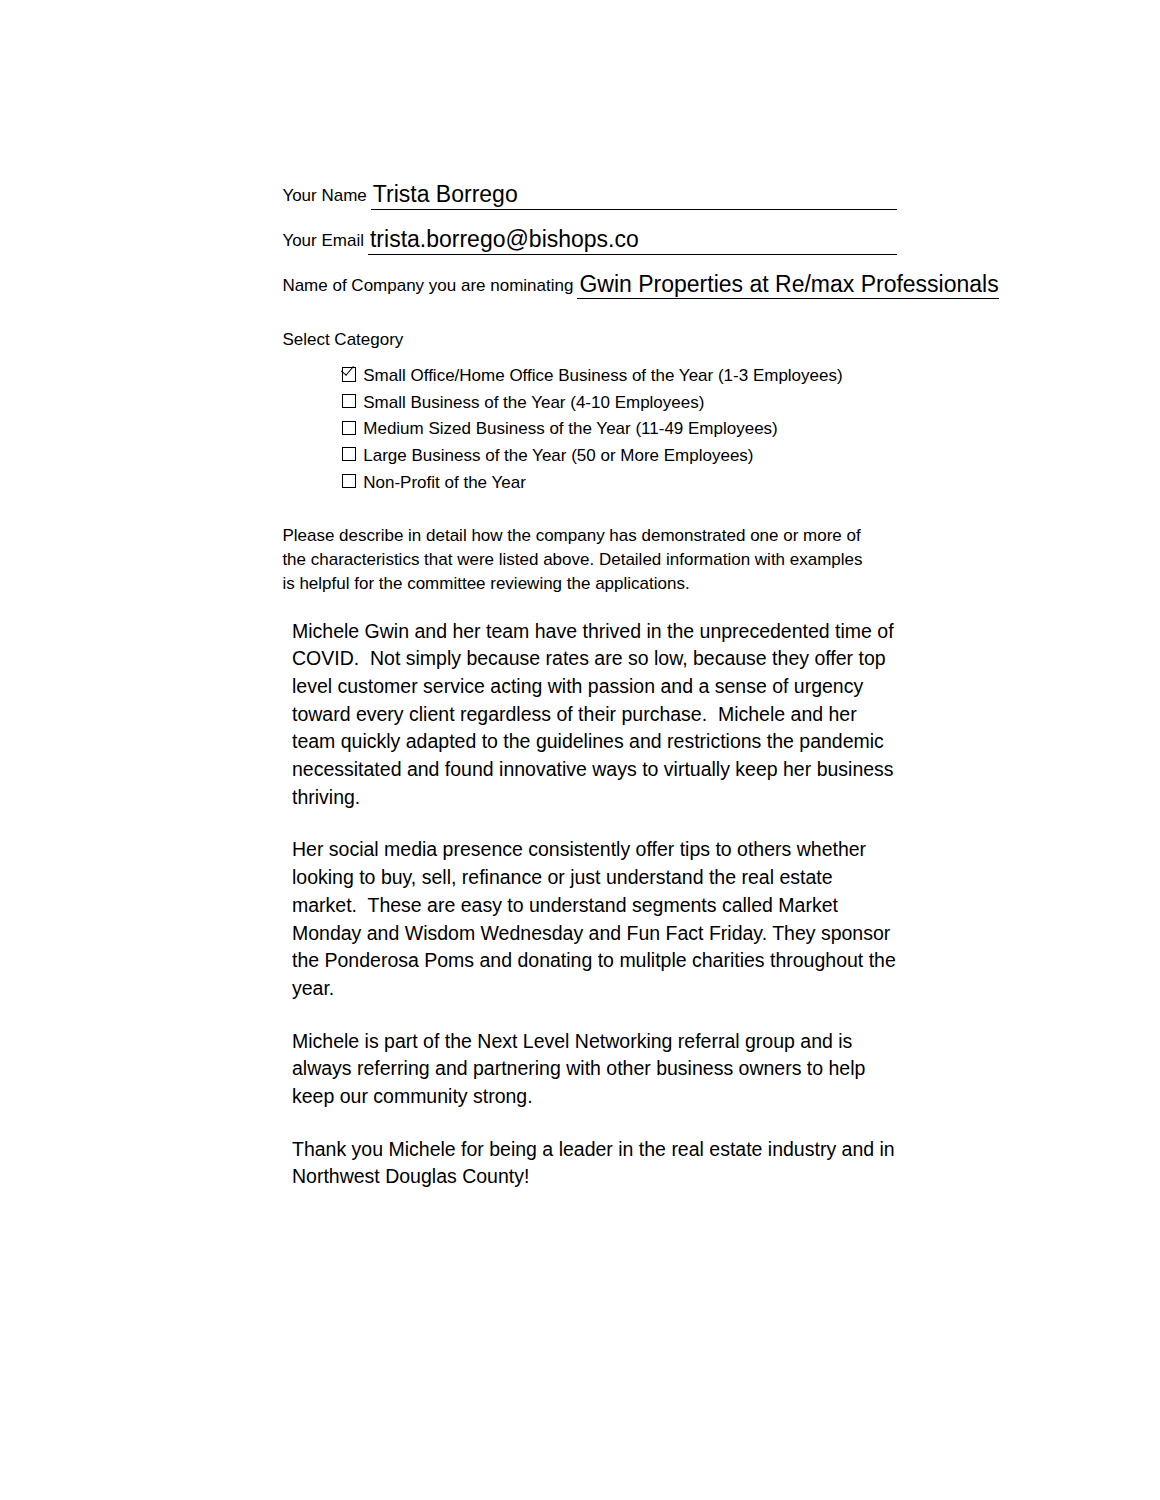Your Name Trista Borrego
Your Email trista.borrego@bishops.co
Name of Company you are nominating Gwin Properties at Re/max Professionals
Select Category
Small Office/Home Office Business of the Year (1-3 Employees)
Small Business of the Year (4-10 Employees)
Medium Sized Business of the Year (11-49 Employees)
Large Business of the Year (50 or More Employees)
Non-Profit of the Year
Please describe in detail how the company has demonstrated one or more of the characteristics that were listed above. Detailed information with examples is helpful for the committee reviewing the applications.
Michele Gwin and her team have thrived in the unprecedented time of COVID. Not simply because rates are so low, because they offer top level customer service acting with passion and a sense of urgency toward every client regardless of their purchase. Michele and her team quickly adapted to the guidelines and restrictions the pandemic necessitated and found innovative ways to virtually keep her business thriving.
Her social media presence consistently offer tips to others whether looking to buy, sell, refinance or just understand the real estate market. These are easy to understand segments called Market Monday and Wisdom Wednesday and Fun Fact Friday. They sponsor the Ponderosa Poms and donating to mulitple charities throughout the year.
Michele is part of the Next Level Networking referral group and is always referring and partnering with other business owners to help keep our community strong.
Thank you Michele for being a leader in the real estate industry and in Northwest Douglas County!